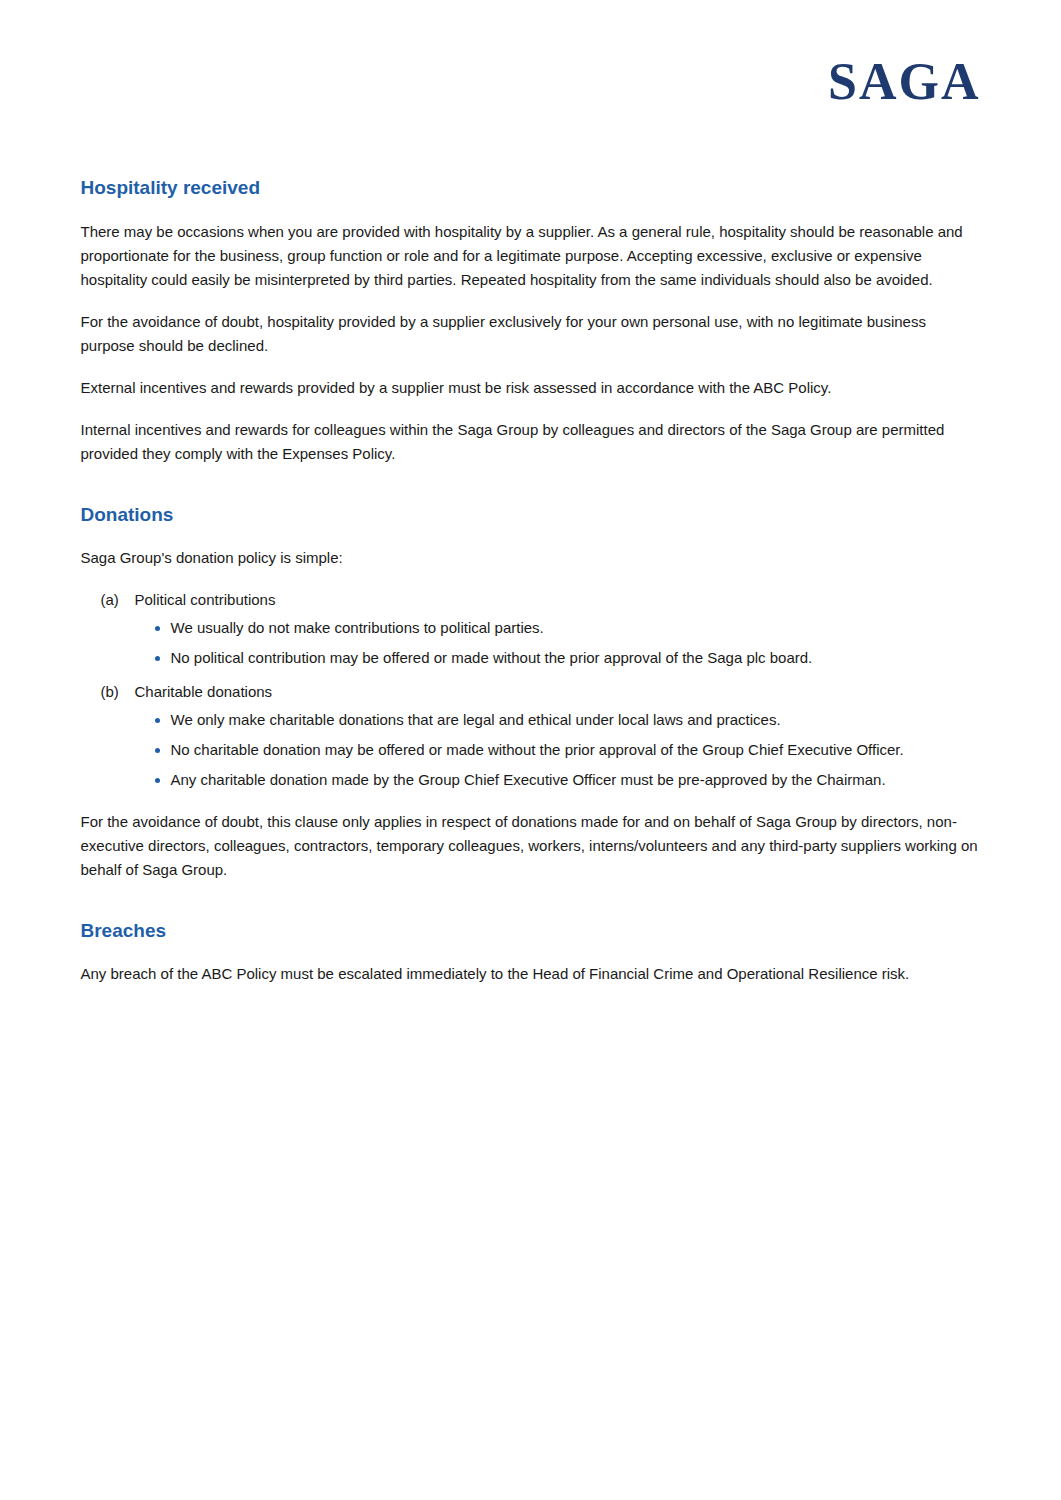SAGA
Hospitality received
There may be occasions when you are provided with hospitality by a supplier. As a general rule, hospitality should be reasonable and proportionate for the business, group function or role and for a legitimate purpose. Accepting excessive, exclusive or expensive hospitality could easily be misinterpreted by third parties. Repeated hospitality from the same individuals should also be avoided.
For the avoidance of doubt, hospitality provided by a supplier exclusively for your own personal use, with no legitimate business purpose should be declined.
External incentives and rewards provided by a supplier must be risk assessed in accordance with the ABC Policy.
Internal incentives and rewards for colleagues within the Saga Group by colleagues and directors of the Saga Group are permitted provided they comply with the Expenses Policy.
Donations
Saga Group's donation policy is simple:
(a) Political contributions
We usually do not make contributions to political parties.
No political contribution may be offered or made without the prior approval of the Saga plc board.
(b) Charitable donations
We only make charitable donations that are legal and ethical under local laws and practices.
No charitable donation may be offered or made without the prior approval of the Group Chief Executive Officer.
Any charitable donation made by the Group Chief Executive Officer must be pre-approved by the Chairman.
For the avoidance of doubt, this clause only applies in respect of donations made for and on behalf of Saga Group by directors, non-executive directors, colleagues, contractors, temporary colleagues, workers, interns/volunteers and any third-party suppliers working on behalf of Saga Group.
Breaches
Any breach of the ABC Policy must be escalated immediately to the Head of Financial Crime and Operational Resilience risk.